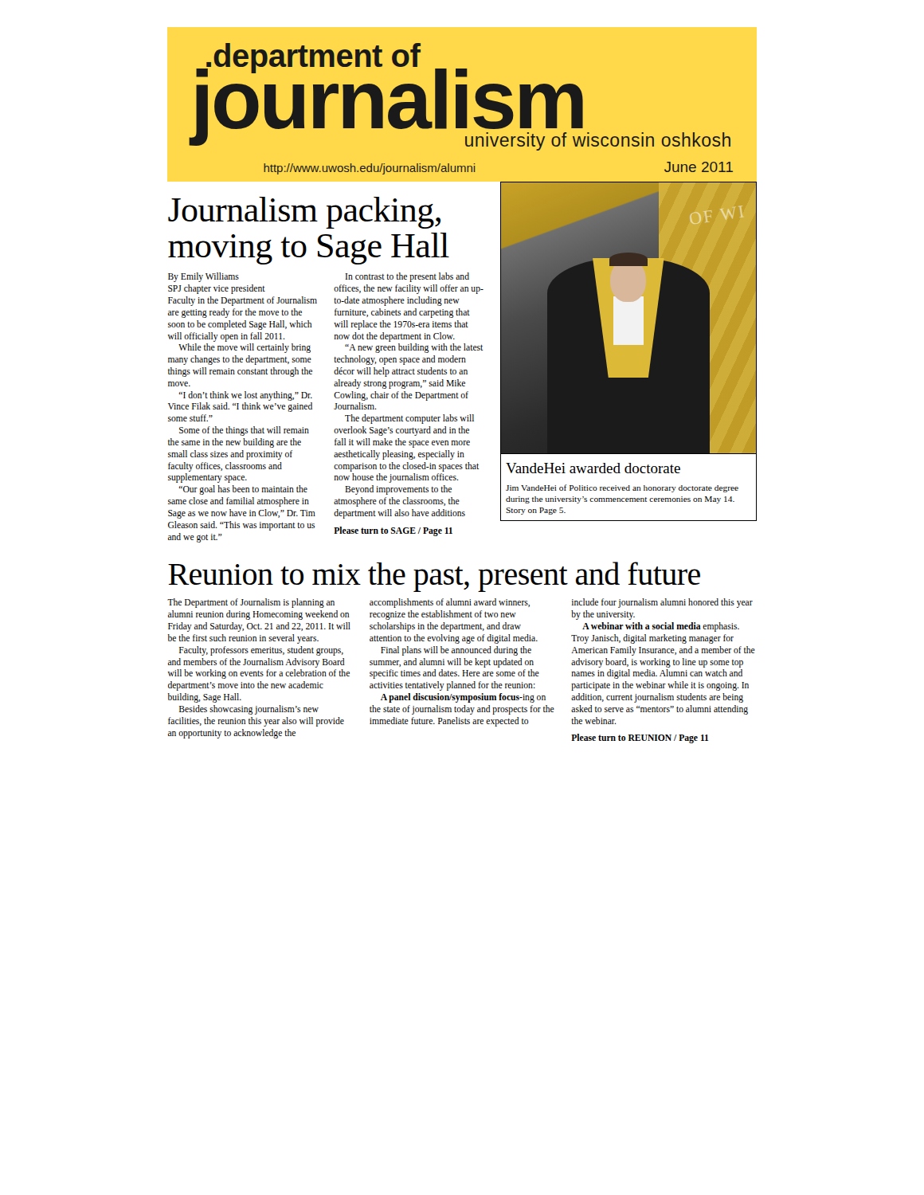. department of
journalism
university of wisconsin oshkosh
http://www.uwosh.edu/journalism/alumni June 2011
Journalism packing,
moving to Sage Hall
By Emily Williams
SPJ chapter vice president
Faculty in the Department of Journalism are getting ready for the move to the soon to be completed Sage Hall, which will officially open in fall 2011.
While the move will certainly bring many changes to the department, some things will remain constant through the move.
“I don’t think we lost anything,” Dr. Vince Filak said. “I think we’ve gained some stuff.”
Some of the things that will remain the same in the new building are the small class sizes and proximity of faculty offices, classrooms and supplementary space.
“Our goal has been to maintain the same close and familial atmosphere in Sage as we now have in Clow,” Dr. Tim Gleason said. “This was important to us and we got it.”
In contrast to the present labs and offices, the new facility will offer an up-to-date atmosphere including new furniture, cabinets and carpeting that will replace the 1970s-era items that now dot the department in Clow.
“A new green building with the latest technology, open space and modern décor will help attract students to an already strong program,” said Mike Cowling, chair of the Department of Journalism.
The department computer labs will overlook Sage’s courtyard and in the fall it will make the space even more aesthetically pleasing, especially in comparison to the closed-in spaces that now house the journalism offices.
Beyond improvements to the atmosphere of the classrooms, the department will also have additions
Please turn to SAGE / Page 11
OF WI
VandeHei awarded doctorate
Jim VandeHei of Politico received an honorary doctorate degree during the university’s commencement ceremonies on May 14. Story on Page 5.
Reunion to mix the past, present and future
The Department of Journalism is planning an alumni reunion during Homecoming weekend on Friday and Saturday, Oct. 21 and 22, 2011. It will be the first such reunion in several years.
Faculty, professors emeritus, student groups, and members of the Journalism Advisory Board will be working on events for a celebration of the department’s move into the new academic building, Sage Hall.
Besides showcasing journalism’s new facilities, the reunion this year also will provide an opportunity to acknowledge the accomplishments of alumni award winners, recognize the establishment of two new scholarships in the department, and draw attention to the evolving age of digital media.
Final plans will be announced during the summer, and alumni will be kept updated on specific times and dates. Here are some of the activities tentatively planned for the reunion:
A panel discusion/symposium focus-ing on the state of journalism today and prospects for the immediate future. Panelists are expected to include four journalism alumni honored this year by the university.
A webinar with a social media emphasis. Troy Janisch, digital marketing manager for American Family Insurance, and a member of the advisory board, is working to line up some top names in digital media. Alumni can watch and participate in the webinar while it is ongoing. In addition, current journalism students are being asked to serve as “mentors” to alumni attending the webinar.
Please turn to REUNION / Page 11